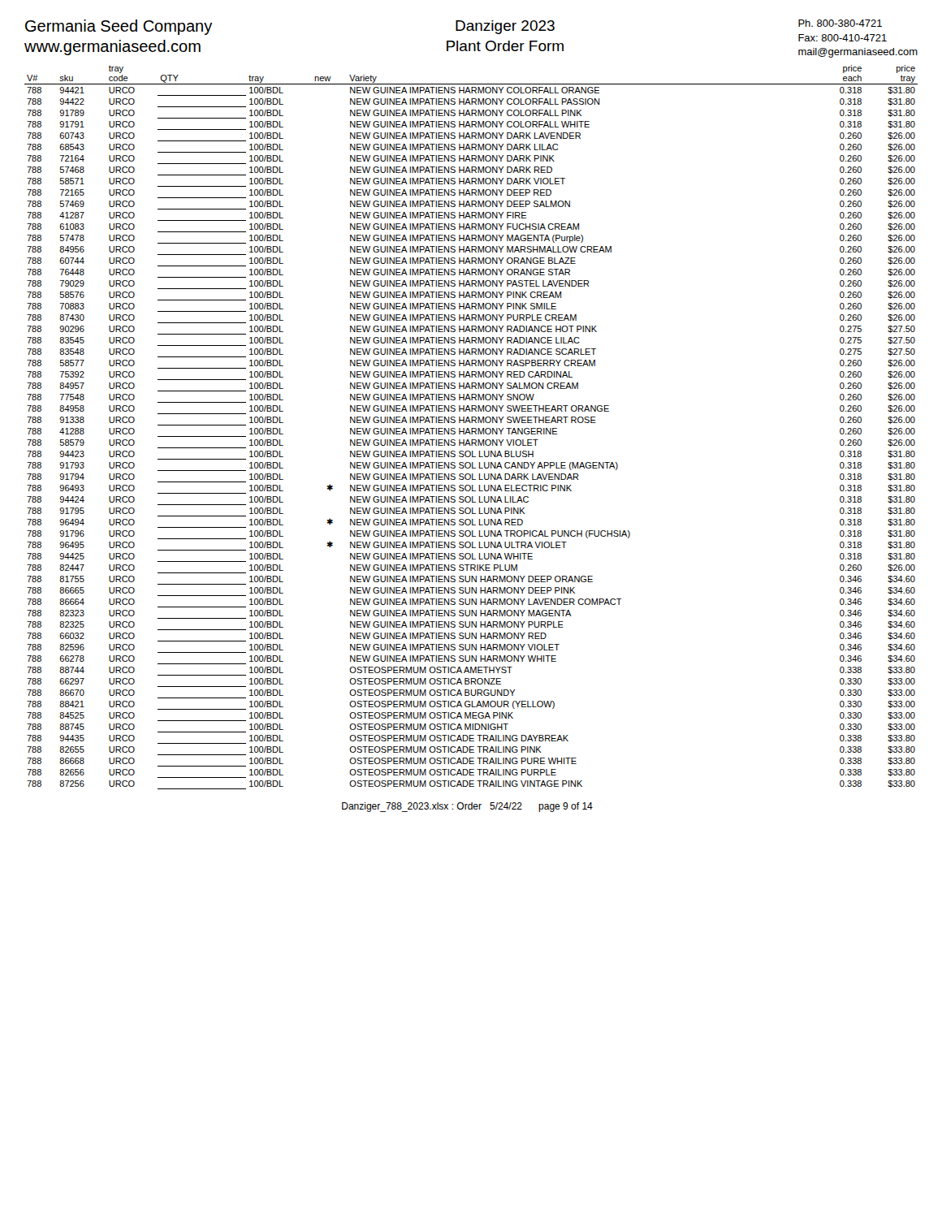Germania Seed Company
www.germaniaseed.com
Danziger 2023
Plant Order Form
Ph. 800-380-4721
Fax: 800-410-4721
mail@germaniaseed.com
| V# | sku | tray code | QTY | tray | new | Variety | price each | price tray |
| --- | --- | --- | --- | --- | --- | --- | --- | --- |
| 788 | 94421 | URCO | | 100/BDL | | NEW GUINEA IMPATIENS HARMONY COLORFALL ORANGE | 0.318 | $31.80 |
| 788 | 94422 | URCO | | 100/BDL | | NEW GUINEA IMPATIENS HARMONY COLORFALL PASSION | 0.318 | $31.80 |
| 788 | 91789 | URCO | | 100/BDL | | NEW GUINEA IMPATIENS HARMONY COLORFALL PINK | 0.318 | $31.80 |
| 788 | 91791 | URCO | | 100/BDL | | NEW GUINEA IMPATIENS HARMONY COLORFALL WHITE | 0.318 | $31.80 |
| 788 | 60743 | URCO | | 100/BDL | | NEW GUINEA IMPATIENS HARMONY DARK LAVENDER | 0.260 | $26.00 |
| 788 | 68543 | URCO | | 100/BDL | | NEW GUINEA IMPATIENS HARMONY DARK LILAC | 0.260 | $26.00 |
| 788 | 72164 | URCO | | 100/BDL | | NEW GUINEA IMPATIENS HARMONY DARK PINK | 0.260 | $26.00 |
| 788 | 57468 | URCO | | 100/BDL | | NEW GUINEA IMPATIENS HARMONY DARK RED | 0.260 | $26.00 |
| 788 | 58571 | URCO | | 100/BDL | | NEW GUINEA IMPATIENS HARMONY DARK VIOLET | 0.260 | $26.00 |
| 788 | 72165 | URCO | | 100/BDL | | NEW GUINEA IMPATIENS HARMONY DEEP RED | 0.260 | $26.00 |
| 788 | 57469 | URCO | | 100/BDL | | NEW GUINEA IMPATIENS HARMONY DEEP SALMON | 0.260 | $26.00 |
| 788 | 41287 | URCO | | 100/BDL | | NEW GUINEA IMPATIENS HARMONY FIRE | 0.260 | $26.00 |
| 788 | 61083 | URCO | | 100/BDL | | NEW GUINEA IMPATIENS HARMONY FUCHSIA CREAM | 0.260 | $26.00 |
| 788 | 57478 | URCO | | 100/BDL | | NEW GUINEA IMPATIENS HARMONY MAGENTA (Purple) | 0.260 | $26.00 |
| 788 | 84956 | URCO | | 100/BDL | | NEW GUINEA IMPATIENS HARMONY MARSHMALLOW CREAM | 0.260 | $26.00 |
| 788 | 60744 | URCO | | 100/BDL | | NEW GUINEA IMPATIENS HARMONY ORANGE BLAZE | 0.260 | $26.00 |
| 788 | 76448 | URCO | | 100/BDL | | NEW GUINEA IMPATIENS HARMONY ORANGE STAR | 0.260 | $26.00 |
| 788 | 79029 | URCO | | 100/BDL | | NEW GUINEA IMPATIENS HARMONY PASTEL LAVENDER | 0.260 | $26.00 |
| 788 | 58576 | URCO | | 100/BDL | | NEW GUINEA IMPATIENS HARMONY PINK CREAM | 0.260 | $26.00 |
| 788 | 70883 | URCO | | 100/BDL | | NEW GUINEA IMPATIENS HARMONY PINK SMILE | 0.260 | $26.00 |
| 788 | 87430 | URCO | | 100/BDL | | NEW GUINEA IMPATIENS HARMONY PURPLE CREAM | 0.260 | $26.00 |
| 788 | 90296 | URCO | | 100/BDL | | NEW GUINEA IMPATIENS HARMONY RADIANCE HOT PINK | 0.275 | $27.50 |
| 788 | 83545 | URCO | | 100/BDL | | NEW GUINEA IMPATIENS HARMONY RADIANCE LILAC | 0.275 | $27.50 |
| 788 | 83548 | URCO | | 100/BDL | | NEW GUINEA IMPATIENS HARMONY RADIANCE SCARLET | 0.275 | $27.50 |
| 788 | 58577 | URCO | | 100/BDL | | NEW GUINEA IMPATIENS HARMONY RASPBERRY CREAM | 0.260 | $26.00 |
| 788 | 75392 | URCO | | 100/BDL | | NEW GUINEA IMPATIENS HARMONY RED CARDINAL | 0.260 | $26.00 |
| 788 | 84957 | URCO | | 100/BDL | | NEW GUINEA IMPATIENS HARMONY SALMON CREAM | 0.260 | $26.00 |
| 788 | 77548 | URCO | | 100/BDL | | NEW GUINEA IMPATIENS HARMONY SNOW | 0.260 | $26.00 |
| 788 | 84958 | URCO | | 100/BDL | | NEW GUINEA IMPATIENS HARMONY SWEETHEART ORANGE | 0.260 | $26.00 |
| 788 | 91338 | URCO | | 100/BDL | | NEW GUINEA IMPATIENS HARMONY SWEETHEART ROSE | 0.260 | $26.00 |
| 788 | 41288 | URCO | | 100/BDL | | NEW GUINEA IMPATIENS HARMONY TANGERINE | 0.260 | $26.00 |
| 788 | 58579 | URCO | | 100/BDL | | NEW GUINEA IMPATIENS HARMONY VIOLET | 0.260 | $26.00 |
| 788 | 94423 | URCO | | 100/BDL | | NEW GUINEA IMPATIENS SOL LUNA BLUSH | 0.318 | $31.80 |
| 788 | 91793 | URCO | | 100/BDL | | NEW GUINEA IMPATIENS SOL LUNA CANDY APPLE (MAGENTA) | 0.318 | $31.80 |
| 788 | 91794 | URCO | | 100/BDL | | NEW GUINEA IMPATIENS SOL LUNA DARK LAVENDAR | 0.318 | $31.80 |
| 788 | 96493 | URCO | | 100/BDL | ✱ | NEW GUINEA IMPATIENS SOL LUNA ELECTRIC PINK | 0.318 | $31.80 |
| 788 | 94424 | URCO | | 100/BDL | | NEW GUINEA IMPATIENS SOL LUNA LILAC | 0.318 | $31.80 |
| 788 | 91795 | URCO | | 100/BDL | | NEW GUINEA IMPATIENS SOL LUNA PINK | 0.318 | $31.80 |
| 788 | 96494 | URCO | | 100/BDL | ✱ | NEW GUINEA IMPATIENS SOL LUNA RED | 0.318 | $31.80 |
| 788 | 91796 | URCO | | 100/BDL | | NEW GUINEA IMPATIENS SOL LUNA TROPICAL PUNCH (FUCHSIA) | 0.318 | $31.80 |
| 788 | 96495 | URCO | | 100/BDL | ✱ | NEW GUINEA IMPATIENS SOL LUNA ULTRA VIOLET | 0.318 | $31.80 |
| 788 | 94425 | URCO | | 100/BDL | | NEW GUINEA IMPATIENS SOL LUNA WHITE | 0.318 | $31.80 |
| 788 | 82447 | URCO | | 100/BDL | | NEW GUINEA IMPATIENS STRIKE PLUM | 0.260 | $26.00 |
| 788 | 81755 | URCO | | 100/BDL | | NEW GUINEA IMPATIENS SUN HARMONY DEEP ORANGE | 0.346 | $34.60 |
| 788 | 86665 | URCO | | 100/BDL | | NEW GUINEA IMPATIENS SUN HARMONY DEEP PINK | 0.346 | $34.60 |
| 788 | 86664 | URCO | | 100/BDL | | NEW GUINEA IMPATIENS SUN HARMONY LAVENDER COMPACT | 0.346 | $34.60 |
| 788 | 82323 | URCO | | 100/BDL | | NEW GUINEA IMPATIENS SUN HARMONY MAGENTA | 0.346 | $34.60 |
| 788 | 82325 | URCO | | 100/BDL | | NEW GUINEA IMPATIENS SUN HARMONY PURPLE | 0.346 | $34.60 |
| 788 | 66032 | URCO | | 100/BDL | | NEW GUINEA IMPATIENS SUN HARMONY RED | 0.346 | $34.60 |
| 788 | 82596 | URCO | | 100/BDL | | NEW GUINEA IMPATIENS SUN HARMONY VIOLET | 0.346 | $34.60 |
| 788 | 66278 | URCO | | 100/BDL | | NEW GUINEA IMPATIENS SUN HARMONY WHITE | 0.346 | $34.60 |
| 788 | 88744 | URCO | | 100/BDL | | OSTEOSPERMUM OSTICA AMETHYST | 0.338 | $33.80 |
| 788 | 66297 | URCO | | 100/BDL | | OSTEOSPERMUM OSTICA BRONZE | 0.330 | $33.00 |
| 788 | 86670 | URCO | | 100/BDL | | OSTEOSPERMUM OSTICA BURGUNDY | 0.330 | $33.00 |
| 788 | 88421 | URCO | | 100/BDL | | OSTEOSPERMUM OSTICA GLAMOUR (YELLOW) | 0.330 | $33.00 |
| 788 | 84525 | URCO | | 100/BDL | | OSTEOSPERMUM OSTICA MEGA PINK | 0.330 | $33.00 |
| 788 | 88745 | URCO | | 100/BDL | | OSTEOSPERMUM OSTICA MIDNIGHT | 0.330 | $33.00 |
| 788 | 94435 | URCO | | 100/BDL | | OSTEOSPERMUM OSTICADE TRAILING DAYBREAK | 0.338 | $33.80 |
| 788 | 82655 | URCO | | 100/BDL | | OSTEOSPERMUM OSTICADE TRAILING PINK | 0.338 | $33.80 |
| 788 | 86668 | URCO | | 100/BDL | | OSTEOSPERMUM OSTICADE TRAILING PURE WHITE | 0.338 | $33.80 |
| 788 | 82656 | URCO | | 100/BDL | | OSTEOSPERMUM OSTICADE TRAILING PURPLE | 0.338 | $33.80 |
| 788 | 87256 | URCO | | 100/BDL | | OSTEOSPERMUM OSTICADE TRAILING VINTAGE PINK | 0.338 | $33.80 |
Danziger_788_2023.xlsx : Order5/24/22 page 9 of 14